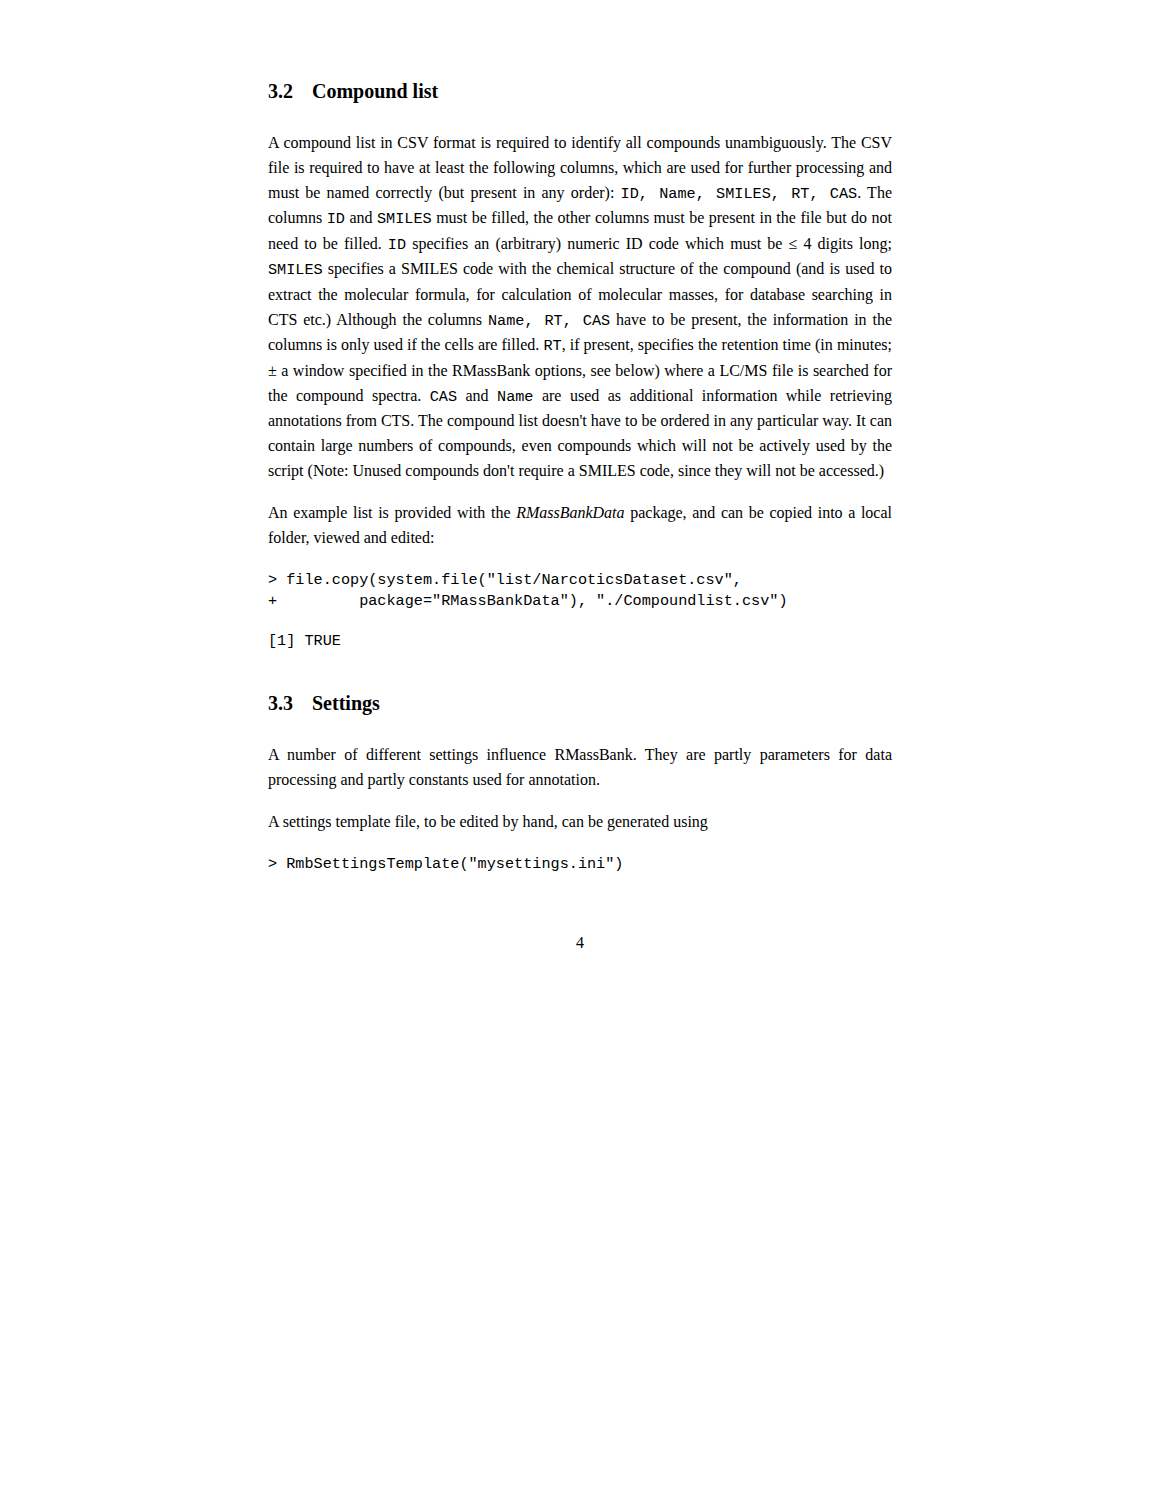3.2 Compound list
A compound list in CSV format is required to identify all compounds unambiguously. The CSV file is required to have at least the following columns, which are used for further processing and must be named correctly (but present in any order): ID, Name, SMILES, RT, CAS. The columns ID and SMILES must be filled, the other columns must be present in the file but do not need to be filled. ID specifies an (arbitrary) numeric ID code which must be ≤ 4 digits long; SMILES specifies a SMILES code with the chemical structure of the compound (and is used to extract the molecular formula, for calculation of molecular masses, for database searching in CTS etc.) Although the columns Name, RT, CAS have to be present, the information in the columns is only used if the cells are filled. RT, if present, specifies the retention time (in minutes; ± a window specified in the RMassBank options, see below) where a LC/MS file is searched for the compound spectra. CAS and Name are used as additional information while retrieving annotations from CTS. The compound list doesn't have to be ordered in any particular way. It can contain large numbers of compounds, even compounds which will not be actively used by the script (Note: Unused compounds don't require a SMILES code, since they will not be accessed.)
An example list is provided with the RMassBankData package, and can be copied into a local folder, viewed and edited:
> file.copy(system.file("list/NarcoticsDataset.csv",
+         package="RMassBankData"), "./Compoundlist.csv")
[1] TRUE
3.3 Settings
A number of different settings influence RMassBank. They are partly parameters for data processing and partly constants used for annotation.
A settings template file, to be edited by hand, can be generated using
> RmbSettingsTemplate("mysettings.ini")
4